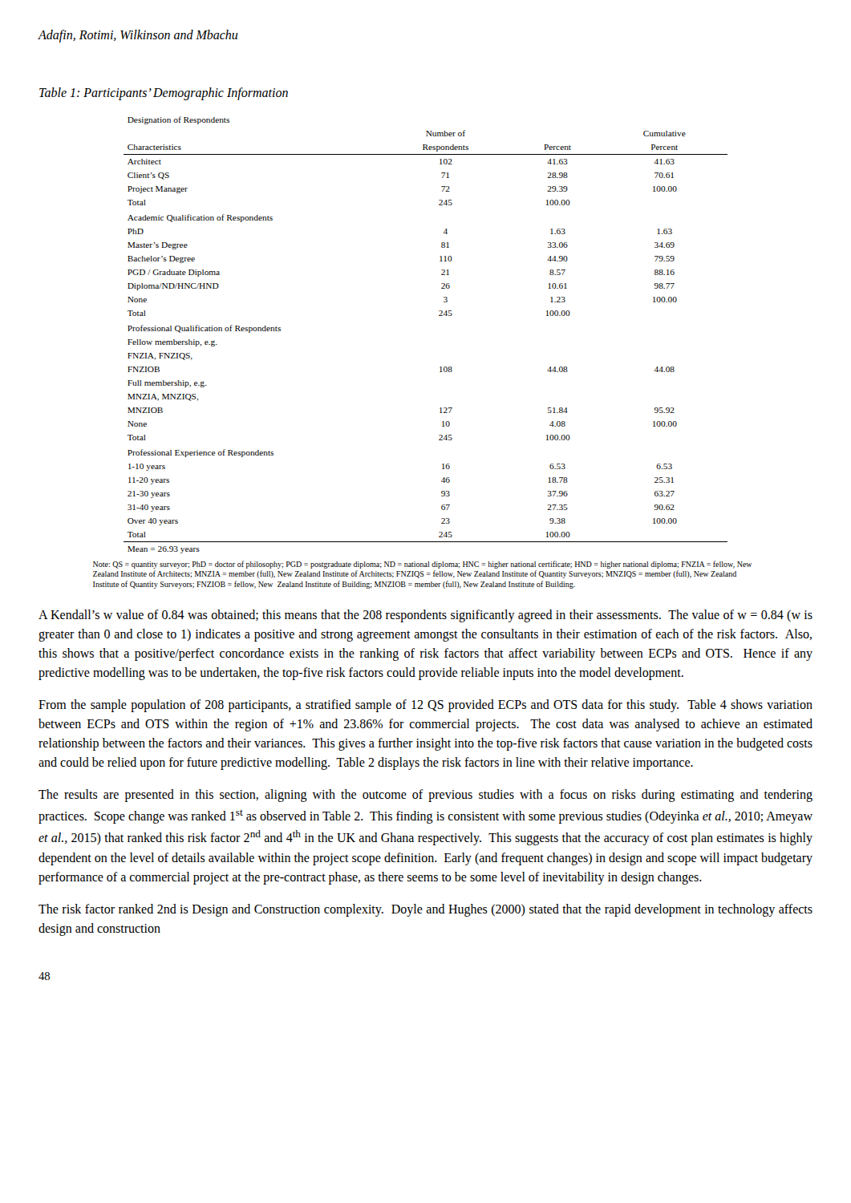Adafin, Rotimi, Wilkinson and Mbachu
Table 1: Participants’ Demographic Information
| Designation of Respondents |
| | Number of | | Cumulative |
| Characteristics | Respondents | Percent | Percent |
| Architect | 102 | 41.63 | 41.63 |
| Client’s QS | 71 | 28.98 | 70.61 |
| Project Manager | 72 | 29.39 | 100.00 |
| Total | 245 | 100.00 | |
| Academic Qualification of Respondents |
| PhD | 4 | 1.63 | 1.63 |
| Master’s Degree | 81 | 33.06 | 34.69 |
| Bachelor’s Degree | 110 | 44.90 | 79.59 |
| PGD / Graduate Diploma | 21 | 8.57 | 88.16 |
| Diploma/ND/HNC/HND | 26 | 10.61 | 98.77 |
| None | 3 | 1.23 | 100.00 |
| Total | 245 | 100.00 | |
| Professional Qualification of Respondents |
| Fellow membership, e.g. | | | |
| FNZIA, FNZIQS, | | | |
| FNZIOB | 108 | 44.08 | 44.08 |
| Full membership, e.g. | | | |
| MNZIA, MNZIQS, | | | |
| MNZIOB | 127 | 51.84 | 95.92 |
| None | 10 | 4.08 | 100.00 |
| Total | 245 | 100.00 | |
| Professional Experience of Respondents |
| 1-10 years | 16 | 6.53 | 6.53 |
| 11-20 years | 46 | 18.78 | 25.31 |
| 21-30 years | 93 | 37.96 | 63.27 |
| 31-40 years | 67 | 27.35 | 90.62 |
| Over 40 years | 23 | 9.38 | 100.00 |
| Total | 245 | 100.00 | |
| Mean = 26.93 years |
Note: QS = quantity surveyor; PhD = doctor of philosophy; PGD = postgraduate diploma; ND = national diploma; HNC = higher national certificate; HND = higher national diploma; FNZIA = fellow, New Zealand Institute of Architects; MNZIA = member (full), New Zealand Institute of Architects; FNZIQS = fellow, New Zealand Institute of Quantity Surveyors; MNZIQS = member (full), New Zealand Institute of Quantity Surveyors; FNZIOB = fellow, New Zealand Institute of Building; MNZIOB = member (full), New Zealand Institute of Building.
A Kendall’s w value of 0.84 was obtained; this means that the 208 respondents significantly agreed in their assessments. The value of w = 0.84 (w is greater than 0 and close to 1) indicates a positive and strong agreement amongst the consultants in their estimation of each of the risk factors. Also, this shows that a positive/perfect concordance exists in the ranking of risk factors that affect variability between ECPs and OTS. Hence if any predictive modelling was to be undertaken, the top-five risk factors could provide reliable inputs into the model development.
From the sample population of 208 participants, a stratified sample of 12 QS provided ECPs and OTS data for this study. Table 4 shows variation between ECPs and OTS within the region of +1% and 23.86% for commercial projects. The cost data was analysed to achieve an estimated relationship between the factors and their variances. This gives a further insight into the top-five risk factors that cause variation in the budgeted costs and could be relied upon for future predictive modelling. Table 2 displays the risk factors in line with their relative importance.
The results are presented in this section, aligning with the outcome of previous studies with a focus on risks during estimating and tendering practices. Scope change was ranked 1st as observed in Table 2. This finding is consistent with some previous studies (Odeyinka et al., 2010; Ameyaw et al., 2015) that ranked this risk factor 2nd and 4th in the UK and Ghana respectively. This suggests that the accuracy of cost plan estimates is highly dependent on the level of details available within the project scope definition. Early (and frequent changes) in design and scope will impact budgetary performance of a commercial project at the pre-contract phase, as there seems to be some level of inevitability in design changes.
The risk factor ranked 2nd is Design and Construction complexity. Doyle and Hughes (2000) stated that the rapid development in technology affects design and construction
48